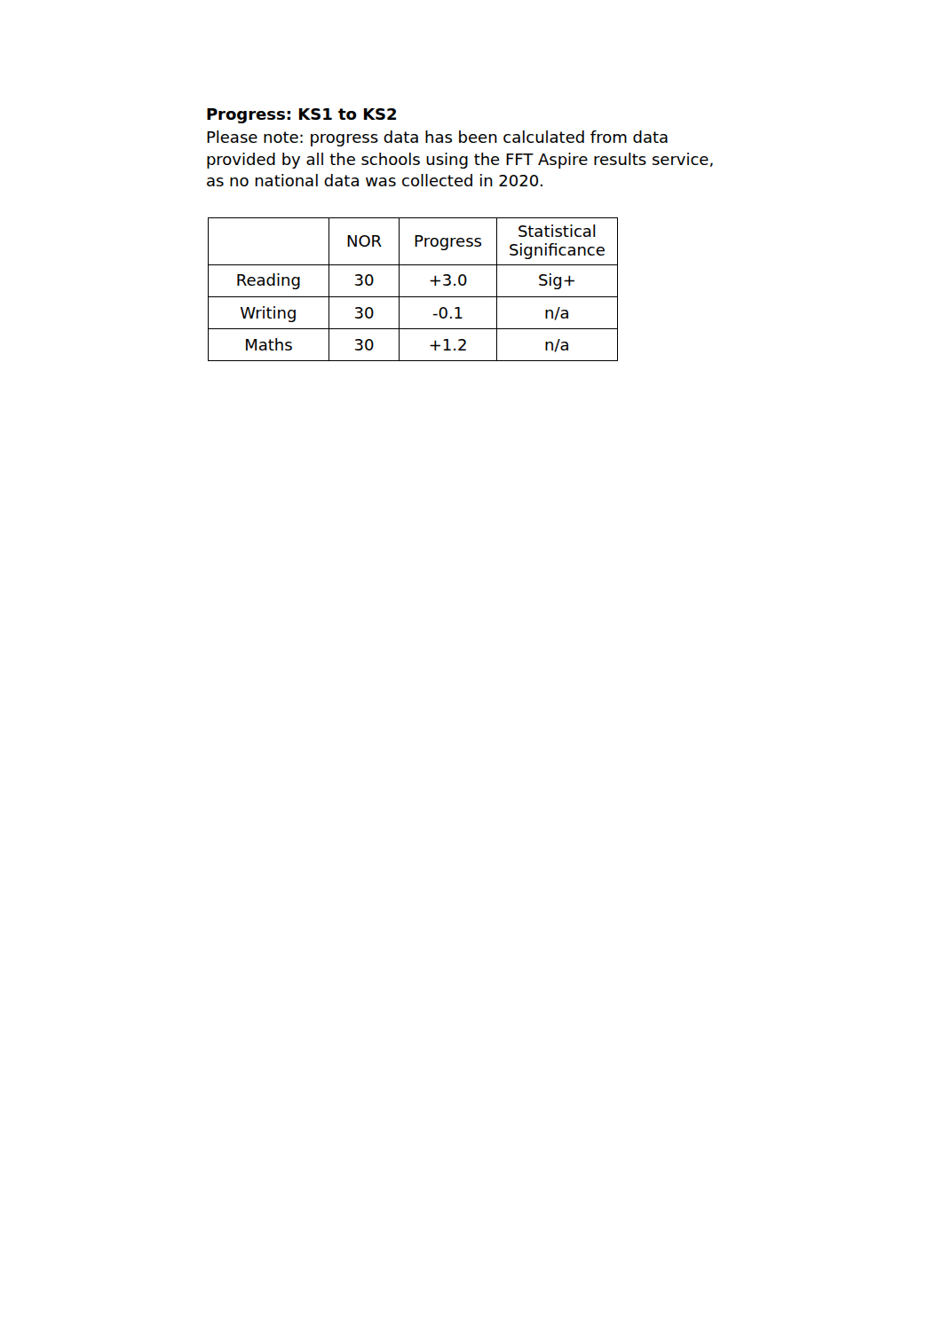Progress: KS1 to KS2
Please note: progress data has been calculated from data provided by all the schools using the FFT Aspire results service, as no national data was collected in 2020.
| | NOR | Progress | Statistical Significance |
| --- | --- | --- | --- |
| Reading | 30 | +3.0 | Sig+ |
| Writing | 30 | -0.1 | n/a |
| Maths | 30 | +1.2 | n/a |